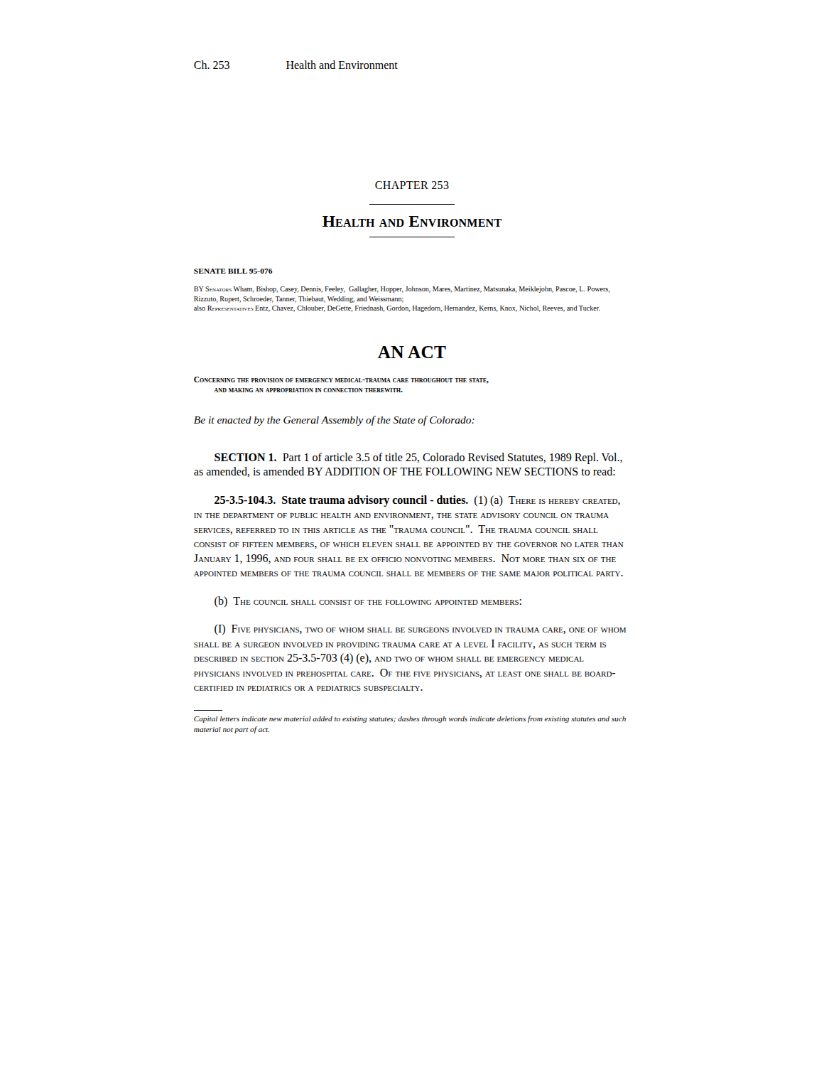Ch. 253
Health and Environment
CHAPTER 253
Health and Environment
SENATE BILL 95-076
BY Senators Wham, Bishop, Casey, Dennis, Feeley, Gallagher, Hopper, Johnson, Mares, Martinez, Matsunaka, Meiklejohn, Pascoe, L. Powers, Rizzuto, Rupert, Schroeder, Tanner, Thiebaut, Wedding, and Weissmann;
also Representatives Entz, Chavez, Chlouber, DeGette, Friednash, Gordon, Hagedorn, Hernandez, Kerns, Knox, Nichol, Reeves, and Tucker.
AN ACT
Concerning the provision of emergency medical-trauma care throughout the state, and making an appropriation in connection therewith.
Be it enacted by the General Assembly of the State of Colorado:
SECTION 1. Part 1 of article 3.5 of title 25, Colorado Revised Statutes, 1989 Repl. Vol., as amended, is amended BY ADDITION OF THE FOLLOWING NEW SECTIONS to read:
25-3.5-104.3. State trauma advisory council - duties. (1) (a) There is hereby created, in the department of public health and environment, the state advisory council on trauma services, referred to in this article as the "trauma council". The trauma council shall consist of fifteen members, of which eleven shall be appointed by the governor no later than January 1, 1996, and four shall be ex officio nonvoting members. Not more than six of the appointed members of the trauma council shall be members of the same major political party.
(b) The council shall consist of the following appointed members:
(I) Five physicians, two of whom shall be surgeons involved in trauma care, one of whom shall be a surgeon involved in providing trauma care at a level I facility, as such term is described in section 25-3.5-703 (4) (e), and two of whom shall be emergency medical physicians involved in prehospital care. Of the five physicians, at least one shall be board-certified in pediatrics or a pediatrics subspecialty.
Capital letters indicate new material added to existing statutes; dashes through words indicate deletions from existing statutes and such material not part of act.